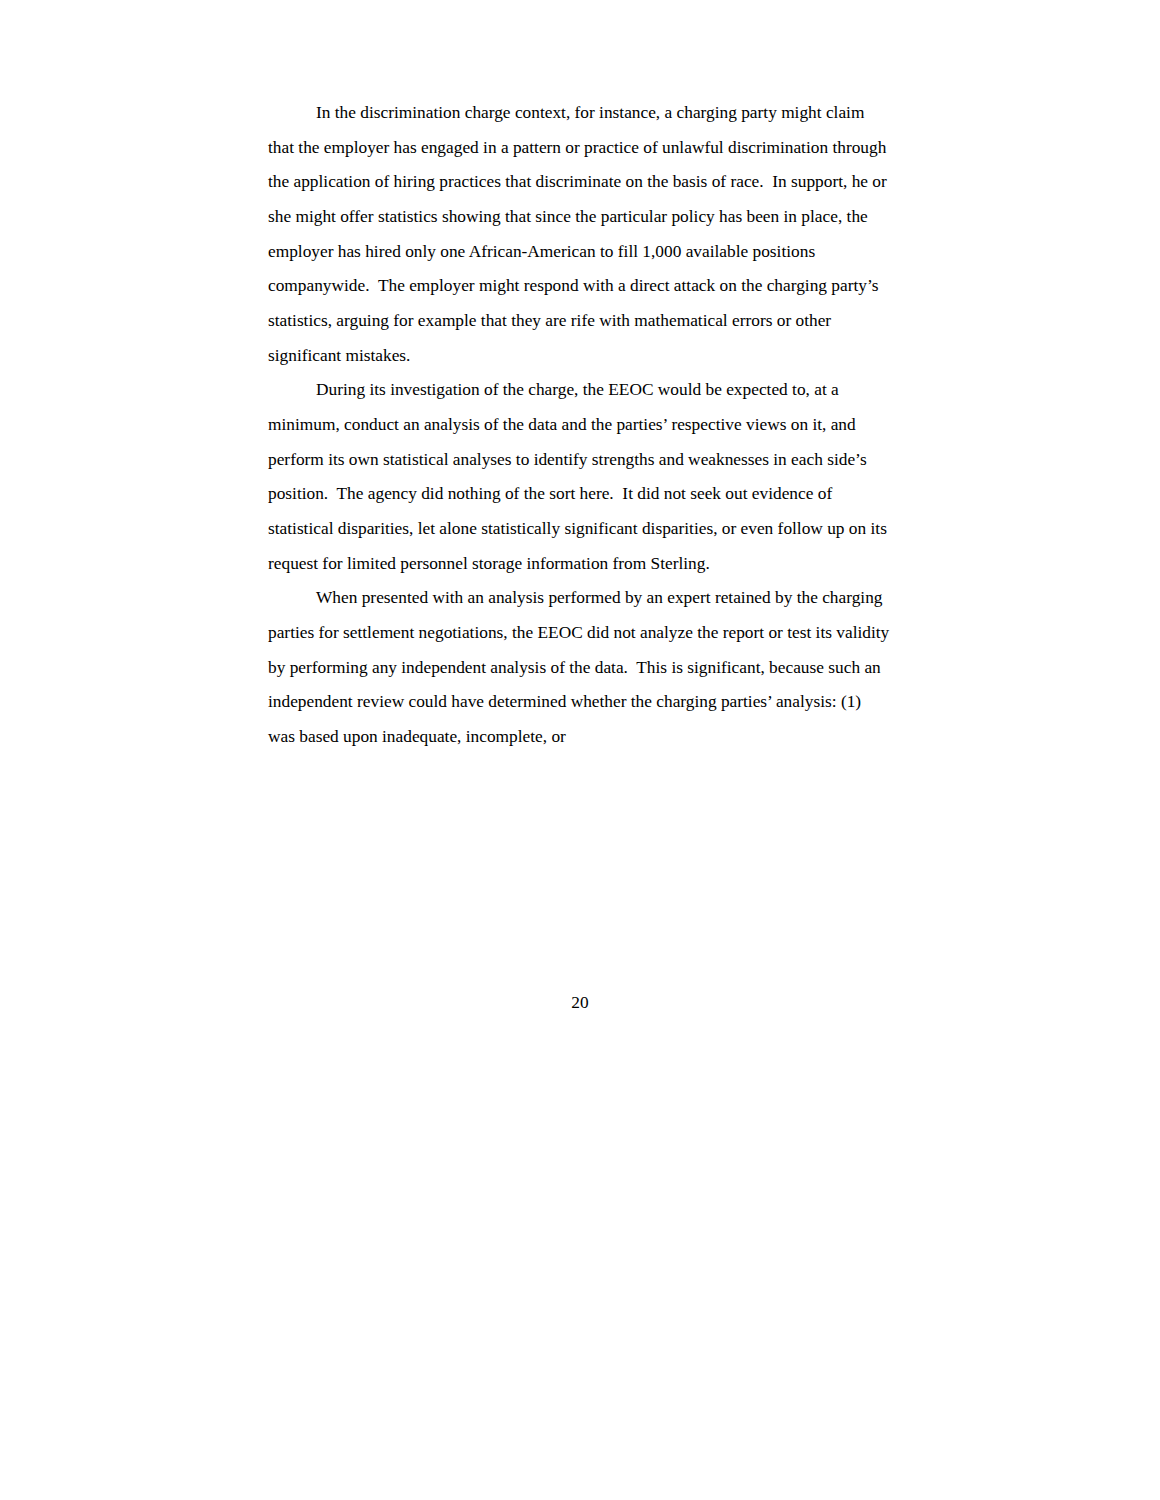In the discrimination charge context, for instance, a charging party might claim that the employer has engaged in a pattern or practice of unlawful discrimination through the application of hiring practices that discriminate on the basis of race. In support, he or she might offer statistics showing that since the particular policy has been in place, the employer has hired only one African-American to fill 1,000 available positions companywide. The employer might respond with a direct attack on the charging party’s statistics, arguing for example that they are rife with mathematical errors or other significant mistakes.
During its investigation of the charge, the EEOC would be expected to, at a minimum, conduct an analysis of the data and the parties’ respective views on it, and perform its own statistical analyses to identify strengths and weaknesses in each side’s position. The agency did nothing of the sort here. It did not seek out evidence of statistical disparities, let alone statistically significant disparities, or even follow up on its request for limited personnel storage information from Sterling.
When presented with an analysis performed by an expert retained by the charging parties for settlement negotiations, the EEOC did not analyze the report or test its validity by performing any independent analysis of the data. This is significant, because such an independent review could have determined whether the charging parties’ analysis: (1) was based upon inadequate, incomplete, or
20